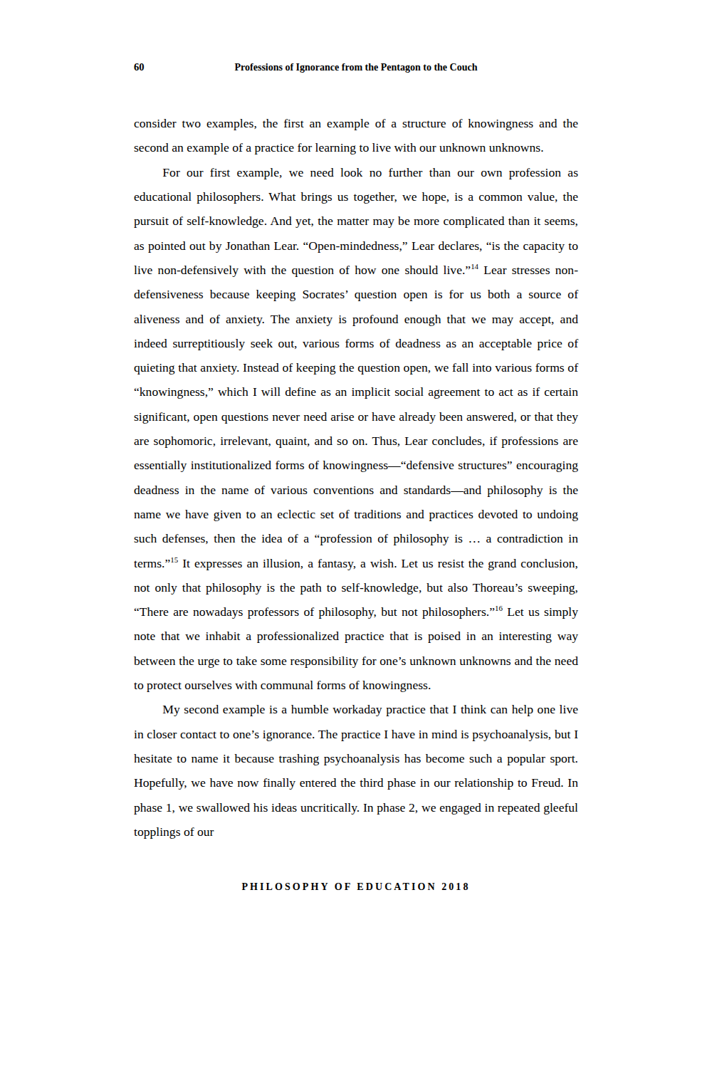60
Professions of Ignorance from the Pentagon to the Couch
consider two examples, the first an example of a structure of knowingness and the second an example of a practice for learning to live with our unknown unknowns.
For our first example, we need look no further than our own profession as educational philosophers. What brings us together, we hope, is a common value, the pursuit of self-knowledge. And yet, the matter may be more complicated than it seems, as pointed out by Jonathan Lear. “Open-mindedness,” Lear declares, “is the capacity to live non-defensively with the question of how one should live.”14 Lear stresses non-defensiveness because keeping Socrates’ question open is for us both a source of aliveness and of anxiety. The anxiety is profound enough that we may accept, and indeed surreptitiously seek out, various forms of deadness as an acceptable price of quieting that anxiety. Instead of keeping the question open, we fall into various forms of “knowingness,” which I will define as an implicit social agreement to act as if certain significant, open questions never need arise or have already been answered, or that they are sophomoric, irrelevant, quaint, and so on. Thus, Lear concludes, if professions are essentially institutionalized forms of knowingness—“defensive structures” encouraging deadness in the name of various conventions and standards—and philosophy is the name we have given to an eclectic set of traditions and practices devoted to undoing such defenses, then the idea of a “profession of philosophy is … a contradiction in terms.”15 It expresses an illusion, a fantasy, a wish. Let us resist the grand conclusion, not only that philosophy is the path to self-knowledge, but also Thoreau’s sweeping, “There are nowadays professors of philosophy, but not philosophers.”16 Let us simply note that we inhabit a professionalized practice that is poised in an interesting way between the urge to take some responsibility for one’s unknown unknowns and the need to protect ourselves with communal forms of knowingness.
My second example is a humble workaday practice that I think can help one live in closer contact to one’s ignorance. The practice I have in mind is psychoanalysis, but I hesitate to name it because trashing psychoanalysis has become such a popular sport. Hopefully, we have now finally entered the third phase in our relationship to Freud. In phase 1, we swallowed his ideas uncritically. In phase 2, we engaged in repeated gleeful topplings of our
PHILOSOPHY OF EDUCATION 2018